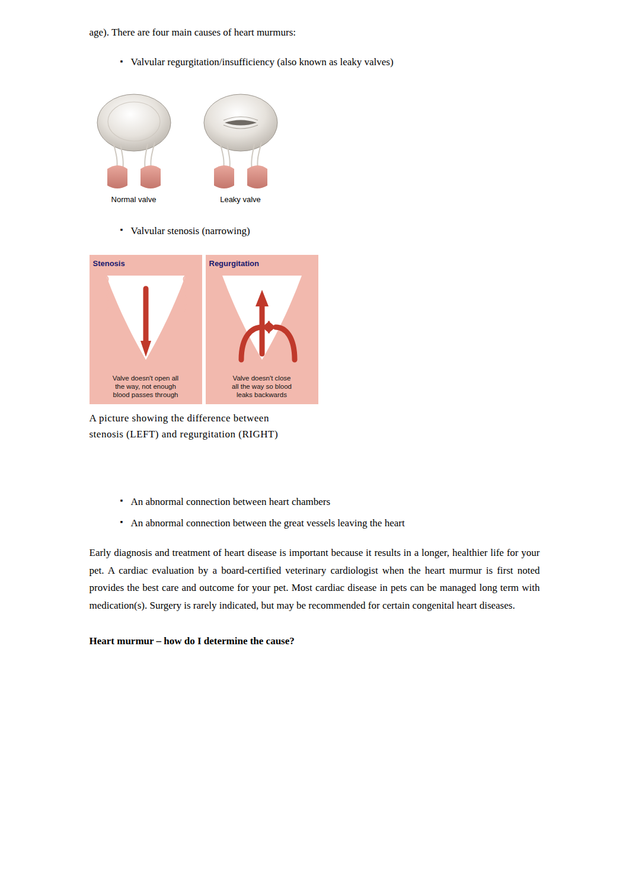age). There are four main causes of heart murmurs:
Valvular regurgitation/insufficiency (also known as leaky valves)
Normal valve
Leaky valve
Valvular stenosis (narrowing)
Stenosis
Valve doesn't open all
the way, not enough
blood passes through
Regurgitation
Valve doesn't close
all the way so blood
leaks backwards
A picture showing the difference between stenosis (LEFT) and regurgitation (RIGHT)
An abnormal connection between heart chambers
An abnormal connection between the great vessels leaving the heart
Early diagnosis and treatment of heart disease is important because it results in a longer, healthier life for your pet. A cardiac evaluation by a board-certified veterinary cardiologist when the heart murmur is first noted provides the best care and outcome for your pet. Most cardiac disease in pets can be managed long term with medication(s). Surgery is rarely indicated, but may be recommended for certain congenital heart diseases.
Heart murmur – how do I determine the cause?